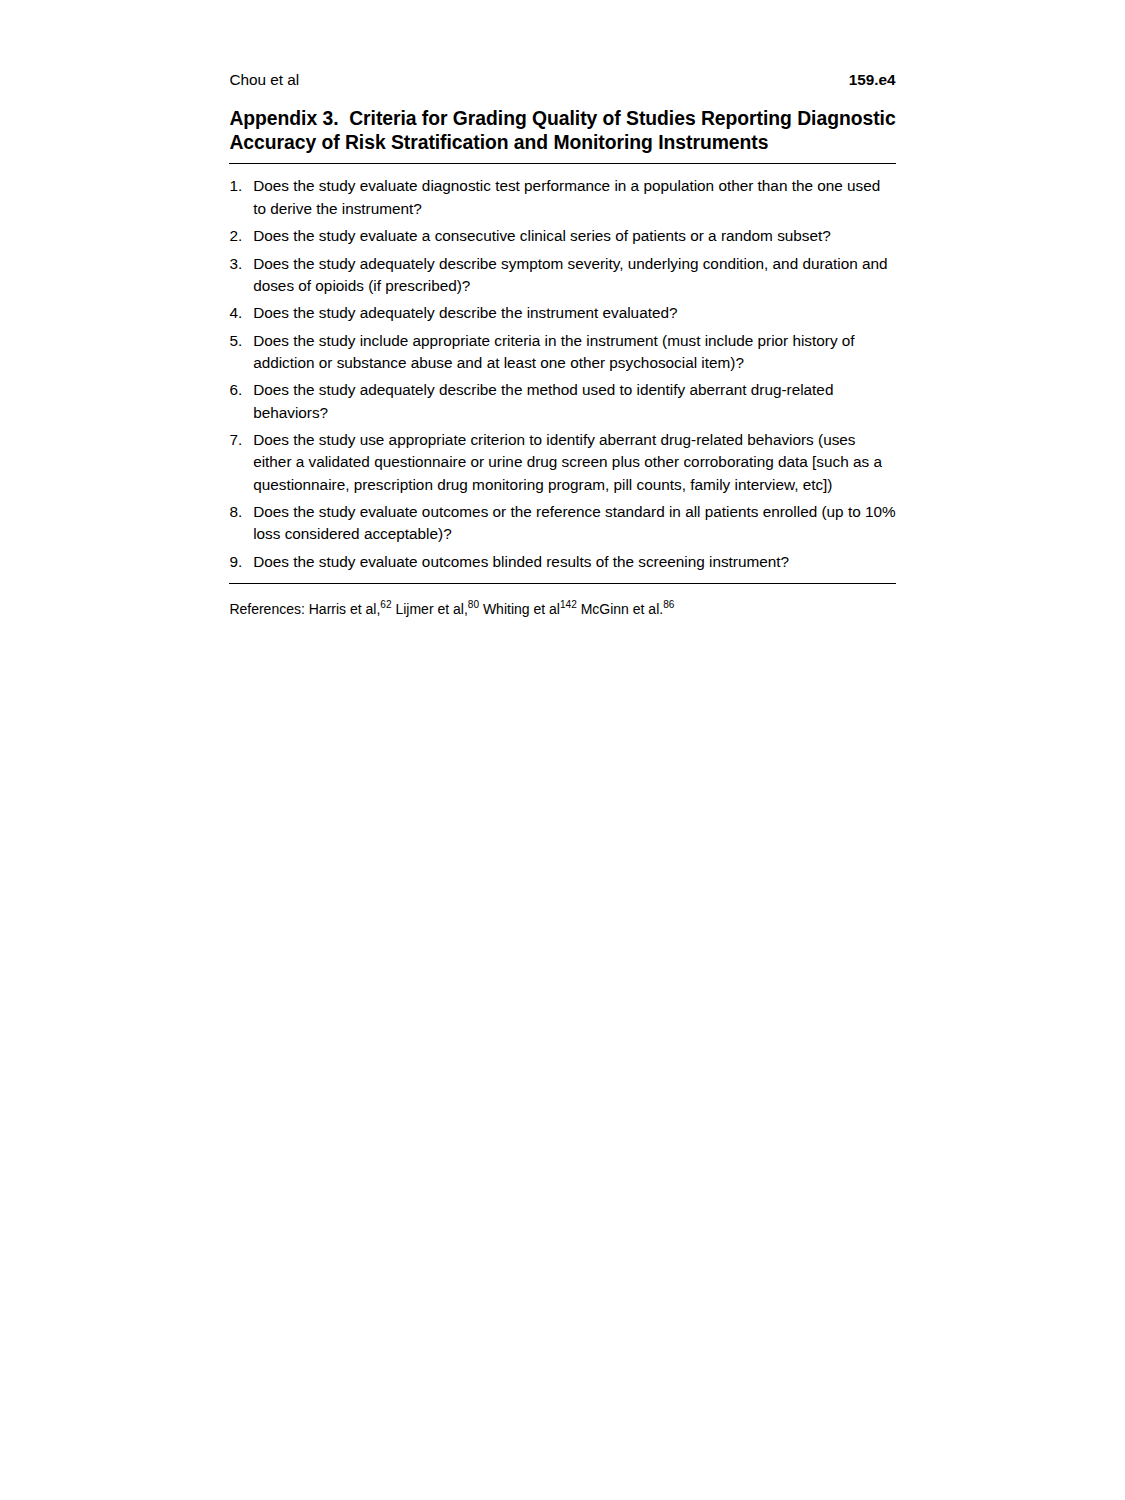Chou et al 159.e4
Appendix 3. Criteria for Grading Quality of Studies Reporting Diagnostic Accuracy of Risk Stratification and Monitoring Instruments
1. Does the study evaluate diagnostic test performance in a population other than the one used to derive the instrument?
2. Does the study evaluate a consecutive clinical series of patients or a random subset?
3. Does the study adequately describe symptom severity, underlying condition, and duration and doses of opioids (if prescribed)?
4. Does the study adequately describe the instrument evaluated?
5. Does the study include appropriate criteria in the instrument (must include prior history of addiction or substance abuse and at least one other psychosocial item)?
6. Does the study adequately describe the method used to identify aberrant drug-related behaviors?
7. Does the study use appropriate criterion to identify aberrant drug-related behaviors (uses either a validated questionnaire or urine drug screen plus other corroborating data [such as a questionnaire, prescription drug monitoring program, pill counts, family interview, etc])
8. Does the study evaluate outcomes or the reference standard in all patients enrolled (up to 10% loss considered acceptable)?
9. Does the study evaluate outcomes blinded results of the screening instrument?
References: Harris et al,62 Lijmer et al,80 Whiting et al142 McGinn et al.86